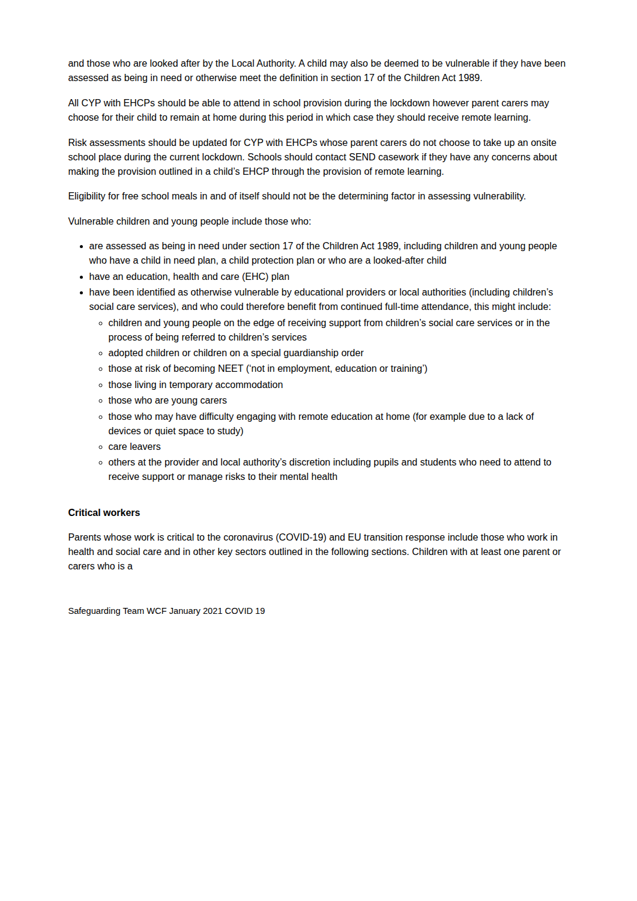and those who are looked after by the Local Authority. A child may also be deemed to be vulnerable if they have been assessed as being in need or otherwise meet the definition in section 17 of the Children Act 1989.
All CYP with EHCPs should be able to attend in school provision during the lockdown however parent carers may choose for their child to remain at home during this period in which case they should receive remote learning.
Risk assessments should be updated for CYP with EHCPs whose parent carers do not choose to take up an onsite school place during the current lockdown. Schools should contact SEND casework if they have any concerns about making the provision outlined in a child’s EHCP through the provision of remote learning.
Eligibility for free school meals in and of itself should not be the determining factor in assessing vulnerability.
Vulnerable children and young people include those who:
are assessed as being in need under section 17 of the Children Act 1989, including children and young people who have a child in need plan, a child protection plan or who are a looked-after child
have an education, health and care (EHC) plan
have been identified as otherwise vulnerable by educational providers or local authorities (including children’s social care services), and who could therefore benefit from continued full-time attendance, this might include:
children and young people on the edge of receiving support from children’s social care services or in the process of being referred to children’s services
adopted children or children on a special guardianship order
those at risk of becoming NEET (‘not in employment, education or training’)
those living in temporary accommodation
those who are young carers
those who may have difficulty engaging with remote education at home (for example due to a lack of devices or quiet space to study)
care leavers
others at the provider and local authority’s discretion including pupils and students who need to attend to receive support or manage risks to their mental health
Critical workers
Parents whose work is critical to the coronavirus (COVID-19) and EU transition response include those who work in health and social care and in other key sectors outlined in the following sections. Children with at least one parent or carers who is a
Safeguarding Team WCF January 2021 COVID 19